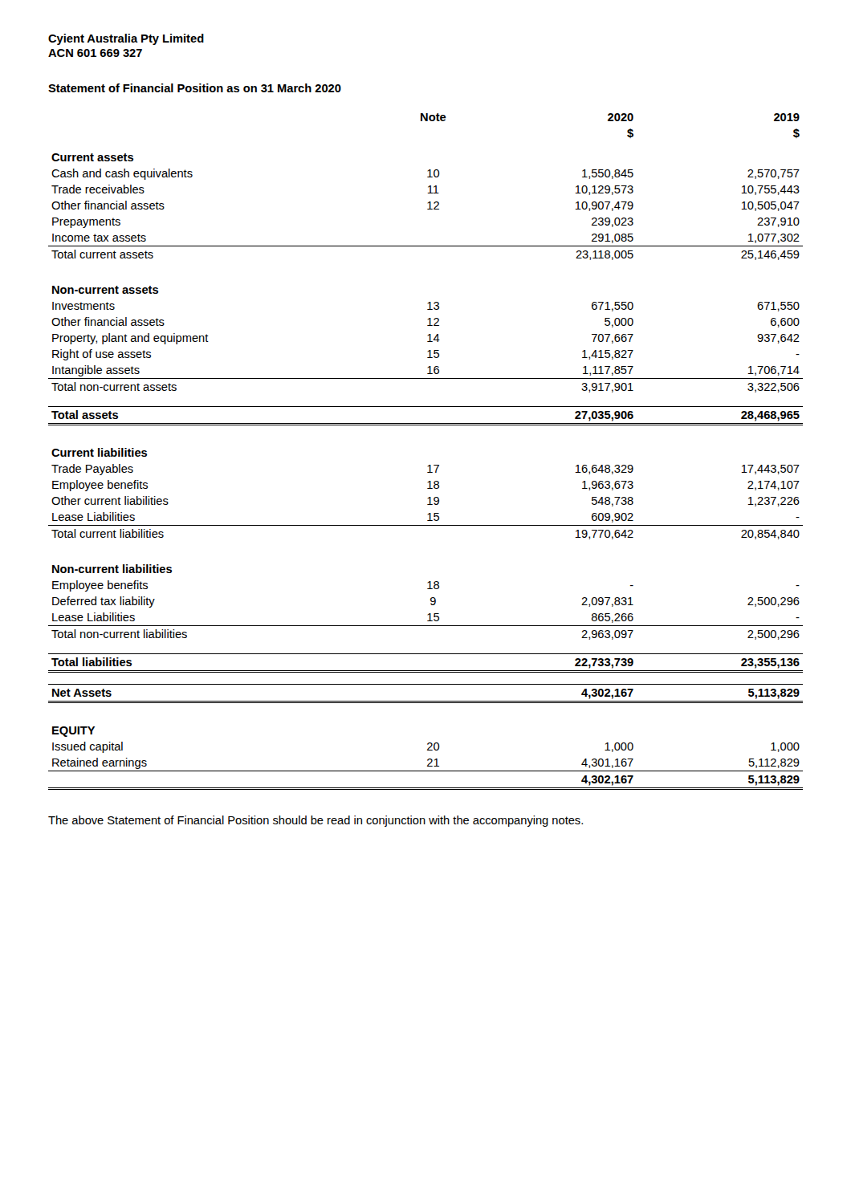Cyient Australia Pty Limited
ACN 601 669 327
Statement of Financial Position as on 31 March 2020
| | Note | 2020 | 2019 |
| --- | --- | --- | --- |
| | | $ | $ |
| Current assets | | | |
| Cash and cash equivalents | 10 | 1,550,845 | 2,570,757 |
| Trade receivables | 11 | 10,129,573 | 10,755,443 |
| Other financial assets | 12 | 10,907,479 | 10,505,047 |
| Prepayments | | 239,023 | 237,910 |
| Income tax assets | | 291,085 | 1,077,302 |
| Total current assets | | 23,118,005 | 25,146,459 |
| Non-current assets | | | |
| Investments | 13 | 671,550 | 671,550 |
| Other financial assets | 12 | 5,000 | 6,600 |
| Property, plant and equipment | 14 | 707,667 | 937,642 |
| Right of use assets | 15 | 1,415,827 | - |
| Intangible assets | 16 | 1,117,857 | 1,706,714 |
| Total non-current assets | | 3,917,901 | 3,322,506 |
| Total assets | | 27,035,906 | 28,468,965 |
| Current liabilities | | | |
| Trade Payables | 17 | 16,648,329 | 17,443,507 |
| Employee benefits | 18 | 1,963,673 | 2,174,107 |
| Other current liabilities | 19 | 548,738 | 1,237,226 |
| Lease Liabilities | 15 | 609,902 | - |
| Total current liabilities | | 19,770,642 | 20,854,840 |
| Non-current liabilities | | | |
| Employee benefits | 18 | - | - |
| Deferred tax liability | 9 | 2,097,831 | 2,500,296 |
| Lease Liabilities | 15 | 865,266 | - |
| Total non-current liabilities | | 2,963,097 | 2,500,296 |
| Total liabilities | | 22,733,739 | 23,355,136 |
| Net Assets | | 4,302,167 | 5,113,829 |
| EQUITY | | | |
| Issued capital | 20 | 1,000 | 1,000 |
| Retained earnings | 21 | 4,301,167 | 5,112,829 |
| | | 4,302,167 | 5,113,829 |
The above Statement of Financial Position should be read in conjunction with the accompanying notes.